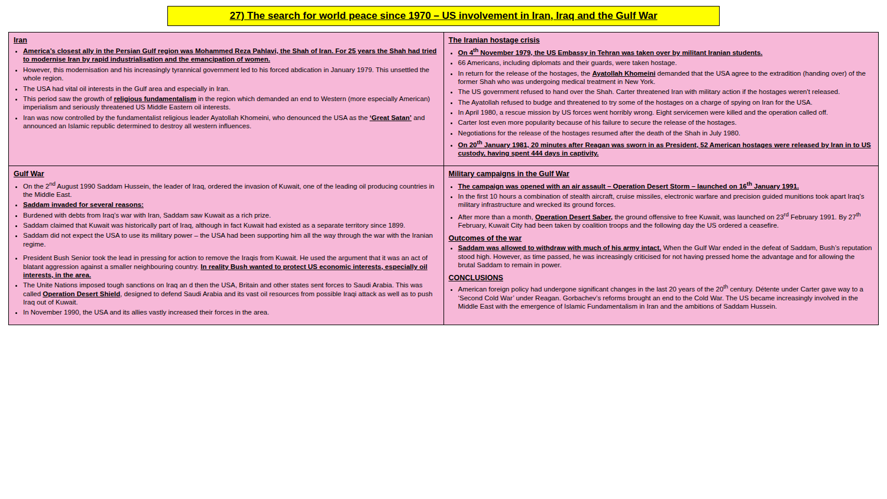27) The search for world peace since 1970 – US involvement in Iran, Iraq and the Gulf War
| Iran America’s closest ally in the Persian Gulf region was Mohammed Reza Pahlavi, the Shah of Iran. For 25 years the Shah had tried to modernise Iran by rapid industrialisation and the emancipation of women. However, this modernisation and his increasingly tyrannical government led to his forced abdication in January 1979. This unsettled the whole region. The USA had vital oil interests in the Gulf area and especially in Iran. This period saw the growth of religious fundamentalism in the region which demanded an end to Western (more especially American) imperialism and seriously threatened US Middle Eastern oil interests. Iran was now controlled by the fundamentalist religious leader Ayatollah Khomeini, who denounced the USA as the ‘Great Satan’ and announced an Islamic republic determined to destroy all western influences. | The Iranian hostage crisis On 4 th November 1979, the US Embassy in Tehran was taken over by militant Iranian students. 66 Americans, including diplomats and their guards, were taken hostage. In return for the release of the hostages, the Ayatollah Khomeini demanded that the USA agree to the extradition (handing over) of the former Shah who was undergoing medical treatment in New York. The US government refused to hand over the Shah. Carter threatened Iran with military action if the hostages weren't released. The Ayatollah refused to budge and threatened to try some of the hostages on a charge of spying on Iran for the USA. In April 1980, a rescue mission by US forces went horribly wrong. Eight servicemen were killed and the operation called off. Carter lost even more popularity because of his failure to secure the release of the hostages. Negotiations for the release of the hostages resumed after the death of the Shah in July 1980. On 20 th January 1981, 20 minutes after Reagan was sworn in as President, 52 American hostages were released by Iran in to US custody, having spent 444 days in captivity. |
| Gulf War On the 2 nd August 1990 Saddam Hussein, the leader of Iraq, ordered the invasion of Kuwait, one of the leading oil producing countries in the Middle East. Saddam invaded for several reasons: Burdened with debts from Iraq’s war with Iran, Saddam saw Kuwait as a rich prize. Saddam claimed that Kuwait was historically part of Iraq, although in fact Kuwait had existed as a separate territory since 1899. Saddam did not expect the USA to use its military power – the USA had been supporting him all the way through the war with the Iranian regime. President Bush Senior took the lead in pressing for action to remove the Iraqis from Kuwait. He used the argument that it was an act of blatant aggression against a smaller neighbouring country. In reality Bush wanted to protect US economic interests, especially oil interests, in the area. The Unite Nations imposed tough sanctions on Iraq an d then the USA, Britain and other states sent forces to Saudi Arabia. This was called Operation Desert Shield , designed to defend Saudi Arabia and its vast oil resources from possible Iraqi attack as well as to push Iraq out of Kuwait. In November 1990, the USA and its allies vastly increased their forces in the area. | Military campaigns in the Gulf War The campaign was opened with an air assault – Operation Desert Storm – launched on 16 th January 1991. In the first 10 hours a combination of stealth aircraft, cruise missiles, electronic warfare and precision guided munitions took apart Iraq’s military infrastructure and wrecked its ground forces. After more than a month, Operation Desert Saber, the ground offensive to free Kuwait, was launched on 23 rd February 1991. By 27 th February, Kuwait City had been taken by coalition troops and the following day the US ordered a ceasefire. Outcomes of the war Saddam was allowed to withdraw with much of his army intact. When the Gulf War ended in the defeat of Saddam, Bush’s reputation stood high. However, as time passed, he was increasingly criticised for not having pressed home the advantage and for allowing the brutal Saddam to remain in power. CONCLUSIONS American foreign policy had undergone significant changes in the last 20 years of the 20 th century. Détente under Carter gave way to a ‘Second Cold War’ under Reagan. Gorbachev’s reforms brought an end to the Cold War. The US became increasingly involved in the Middle East with the emergence of Islamic Fundamentalism in Iran and the ambitions of Saddam Hussein. |